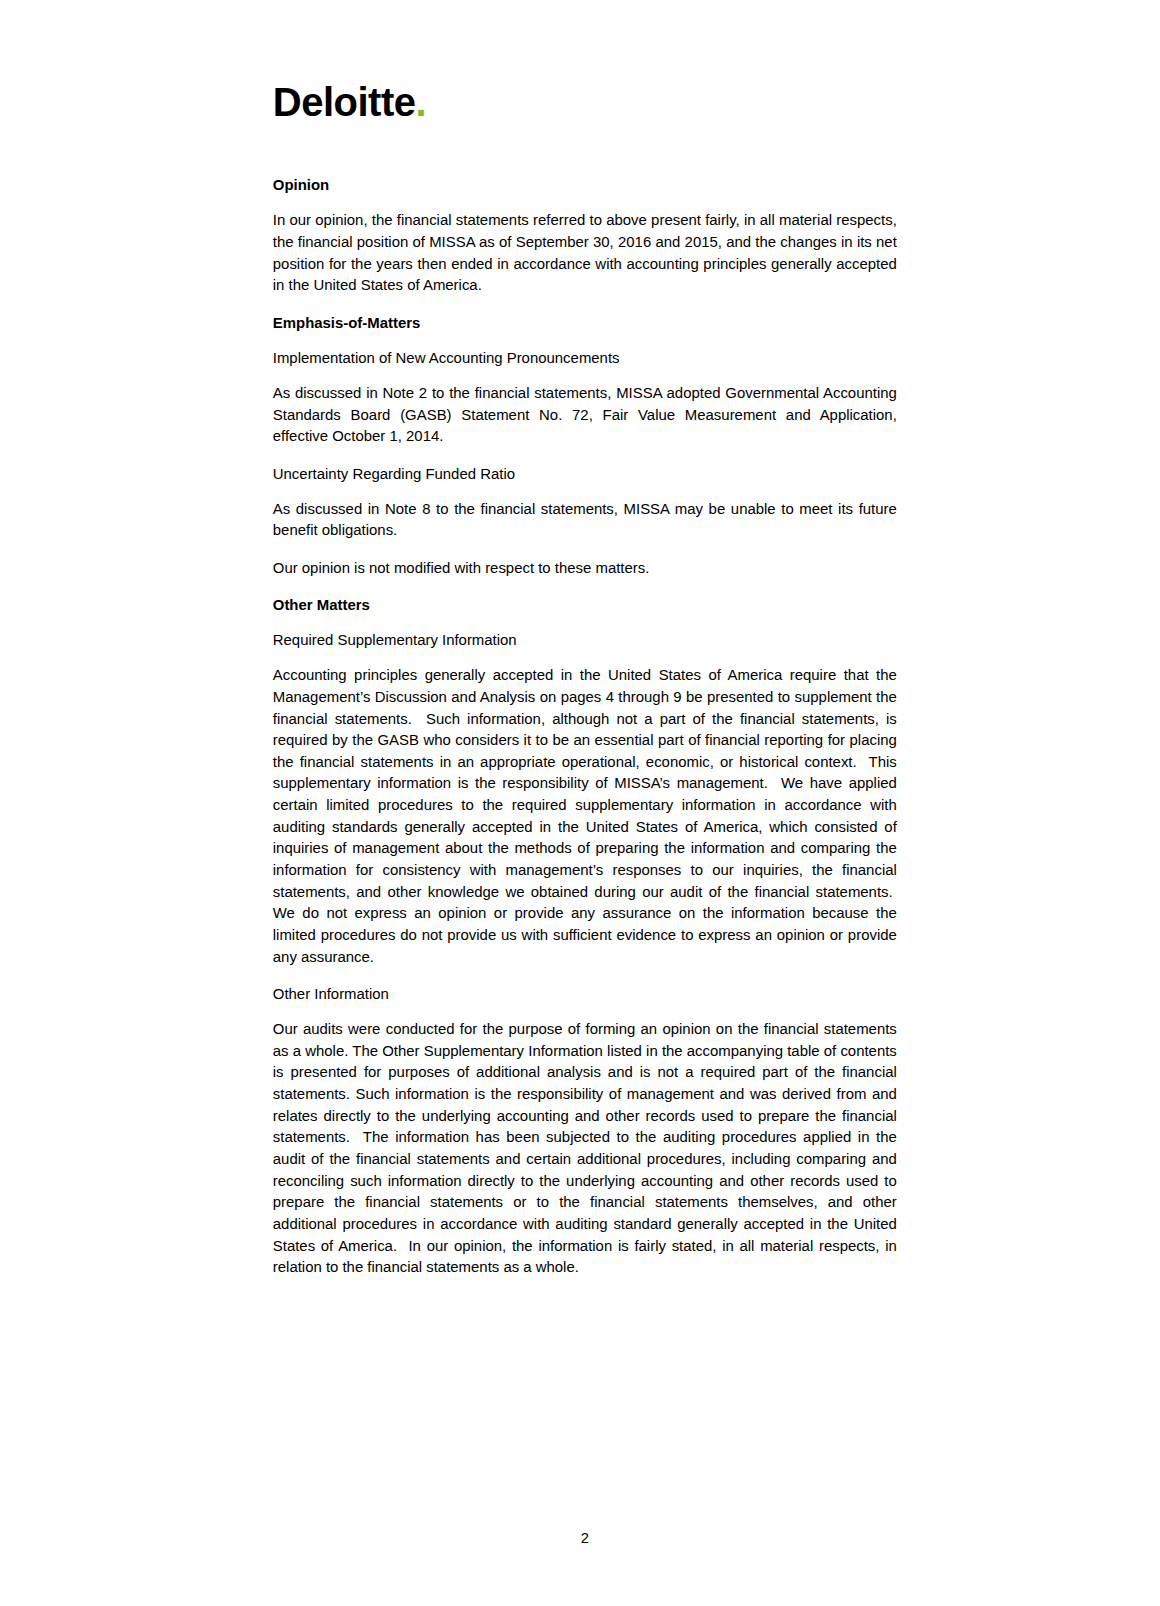Deloitte.
Opinion
In our opinion, the financial statements referred to above present fairly, in all material respects, the financial position of MISSA as of September 30, 2016 and 2015, and the changes in its net position for the years then ended in accordance with accounting principles generally accepted in the United States of America.
Emphasis-of-Matters
Implementation of New Accounting Pronouncements
As discussed in Note 2 to the financial statements, MISSA adopted Governmental Accounting Standards Board (GASB) Statement No. 72, Fair Value Measurement and Application, effective October 1, 2014.
Uncertainty Regarding Funded Ratio
As discussed in Note 8 to the financial statements, MISSA may be unable to meet its future benefit obligations.
Our opinion is not modified with respect to these matters.
Other Matters
Required Supplementary Information
Accounting principles generally accepted in the United States of America require that the Management’s Discussion and Analysis on pages 4 through 9 be presented to supplement the financial statements. Such information, although not a part of the financial statements, is required by the GASB who considers it to be an essential part of financial reporting for placing the financial statements in an appropriate operational, economic, or historical context. This supplementary information is the responsibility of MISSA’s management. We have applied certain limited procedures to the required supplementary information in accordance with auditing standards generally accepted in the United States of America, which consisted of inquiries of management about the methods of preparing the information and comparing the information for consistency with management’s responses to our inquiries, the financial statements, and other knowledge we obtained during our audit of the financial statements. We do not express an opinion or provide any assurance on the information because the limited procedures do not provide us with sufficient evidence to express an opinion or provide any assurance.
Other Information
Our audits were conducted for the purpose of forming an opinion on the financial statements as a whole. The Other Supplementary Information listed in the accompanying table of contents is presented for purposes of additional analysis and is not a required part of the financial statements. Such information is the responsibility of management and was derived from and relates directly to the underlying accounting and other records used to prepare the financial statements. The information has been subjected to the auditing procedures applied in the audit of the financial statements and certain additional procedures, including comparing and reconciling such information directly to the underlying accounting and other records used to prepare the financial statements or to the financial statements themselves, and other additional procedures in accordance with auditing standard generally accepted in the United States of America. In our opinion, the information is fairly stated, in all material respects, in relation to the financial statements as a whole.
2